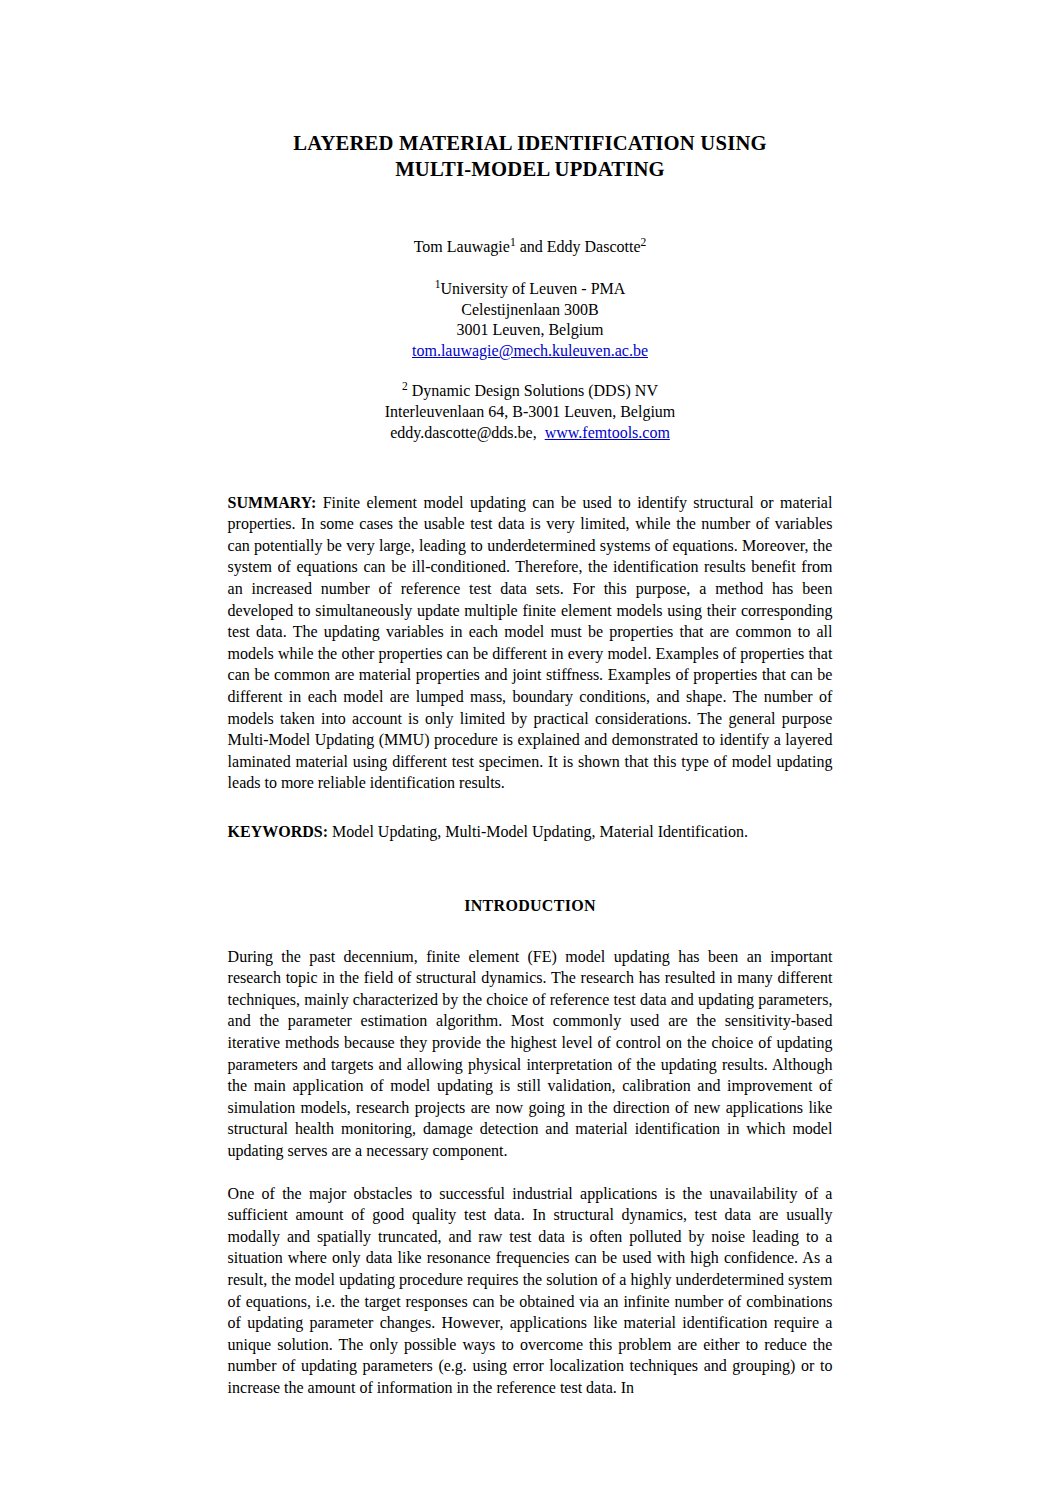LAYERED MATERIAL IDENTIFICATION USING
MULTI-MODEL UPDATING
Tom Lauwagie1 and Eddy Dascotte2
1University of Leuven - PMA
Celestijnenlaan 300B
3001 Leuven, Belgium
tom.lauwagie@mech.kuleuven.ac.be
2 Dynamic Design Solutions (DDS) NV
Interleuvenlaan 64, B-3001 Leuven, Belgium
eddy.dascotte@dds.be, www.femtools.com
SUMMARY: Finite element model updating can be used to identify structural or material properties. In some cases the usable test data is very limited, while the number of variables can potentially be very large, leading to underdetermined systems of equations. Moreover, the system of equations can be ill-conditioned. Therefore, the identification results benefit from an increased number of reference test data sets. For this purpose, a method has been developed to simultaneously update multiple finite element models using their corresponding test data. The updating variables in each model must be properties that are common to all models while the other properties can be different in every model. Examples of properties that can be common are material properties and joint stiffness. Examples of properties that can be different in each model are lumped mass, boundary conditions, and shape. The number of models taken into account is only limited by practical considerations. The general purpose Multi-Model Updating (MMU) procedure is explained and demonstrated to identify a layered laminated material using different test specimen. It is shown that this type of model updating leads to more reliable identification results.
KEYWORDS: Model Updating, Multi-Model Updating, Material Identification.
INTRODUCTION
During the past decennium, finite element (FE) model updating has been an important research topic in the field of structural dynamics. The research has resulted in many different techniques, mainly characterized by the choice of reference test data and updating parameters, and the parameter estimation algorithm. Most commonly used are the sensitivity-based iterative methods because they provide the highest level of control on the choice of updating parameters and targets and allowing physical interpretation of the updating results. Although the main application of model updating is still validation, calibration and improvement of simulation models, research projects are now going in the direction of new applications like structural health monitoring, damage detection and material identification in which model updating serves are a necessary component.
One of the major obstacles to successful industrial applications is the unavailability of a sufficient amount of good quality test data. In structural dynamics, test data are usually modally and spatially truncated, and raw test data is often polluted by noise leading to a situation where only data like resonance frequencies can be used with high confidence. As a result, the model updating procedure requires the solution of a highly underdetermined system of equations, i.e. the target responses can be obtained via an infinite number of combinations of updating parameter changes. However, applications like material identification require a unique solution. The only possible ways to overcome this problem are either to reduce the number of updating parameters (e.g. using error localization techniques and grouping) or to increase the amount of information in the reference test data. In